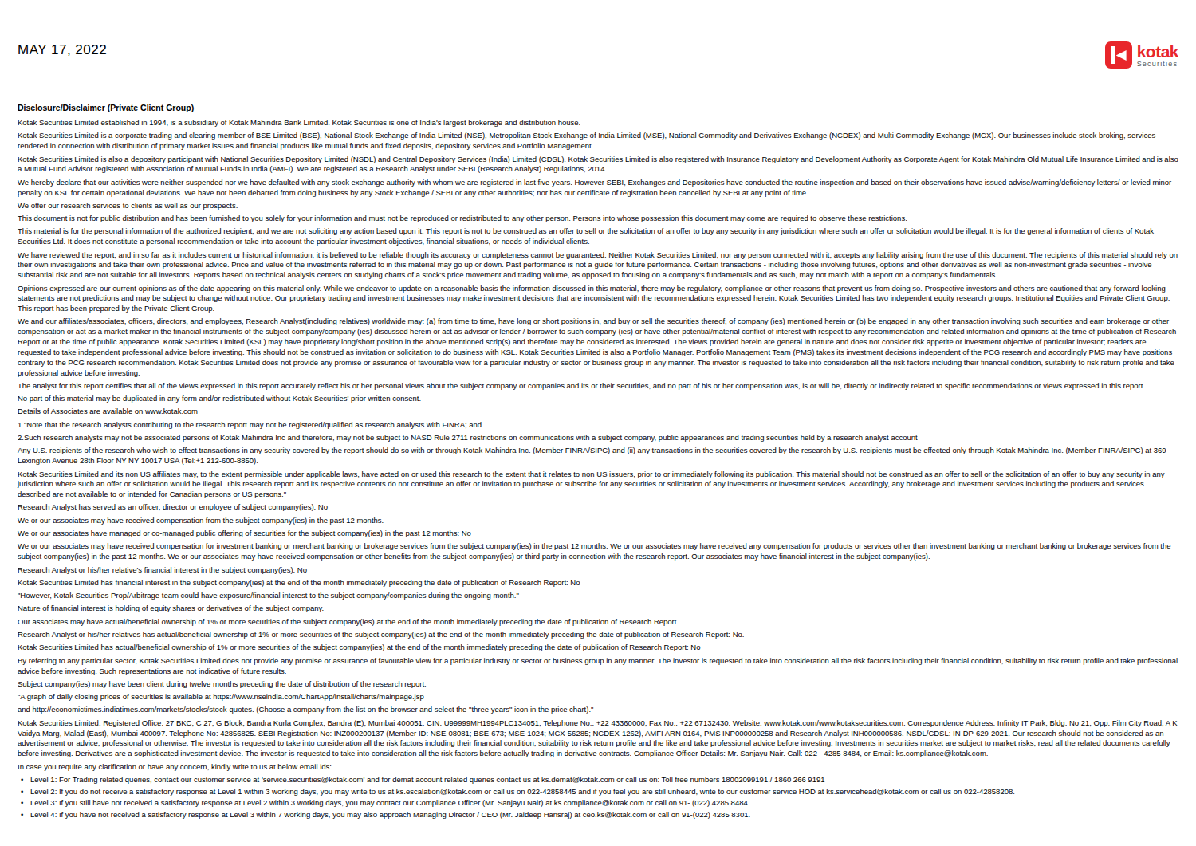kotak Securities
MAY 17, 2022
Disclosure/Disclaimer (Private Client Group)
Kotak Securities Limited established in 1994, is a subsidiary of Kotak Mahindra Bank Limited. Kotak Securities is one of India's largest brokerage and distribution house.
Kotak Securities Limited is a corporate trading and clearing member of BSE Limited (BSE), National Stock Exchange of India Limited (NSE), Metropolitan Stock Exchange of India Limited (MSE), National Commodity and Derivatives Exchange (NCDEX) and Multi Commodity Exchange (MCX). Our businesses include stock broking, services rendered in connection with distribution of primary market issues and financial products like mutual funds and fixed deposits, depository services and Portfolio Management.
Kotak Securities Limited is also a depository participant with National Securities Depository Limited (NSDL) and Central Depository Services (India) Limited (CDSL). Kotak Securities Limited is also registered with Insurance Regulatory and Development Authority as Corporate Agent for Kotak Mahindra Old Mutual Life Insurance Limited and is also a Mutual Fund Advisor registered with Association of Mutual Funds in India (AMFI). We are registered as a Research Analyst under SEBI (Research Analyst) Regulations, 2014.
We hereby declare that our activities were neither suspended nor we have defaulted with any stock exchange authority with whom we are registered in last five years. However SEBI, Exchanges and Depositories have conducted the routine inspection and based on their observations have issued advise/warning/deficiency letters/ or levied minor penalty on KSL for certain operational deviations. We have not been debarred from doing business by any Stock Exchange / SEBI or any other authorities; nor has our certificate of registration been cancelled by SEBI at any point of time.
We offer our research services to clients as well as our prospects.
This document is not for public distribution and has been furnished to you solely for your information and must not be reproduced or redistributed to any other person. Persons into whose possession this document may come are required to observe these restrictions.
This material is for the personal information of the authorized recipient, and we are not soliciting any action based upon it. This report is not to be construed as an offer to sell or the solicitation of an offer to buy any security in any jurisdiction where such an offer or solicitation would be illegal. It is for the general information of clients of Kotak Securities Ltd. It does not constitute a personal recommendation or take into account the particular investment objectives, financial situations, or needs of individual clients.
We have reviewed the report, and in so far as it includes current or historical information, it is believed to be reliable though its accuracy or completeness cannot be guaranteed. Neither Kotak Securities Limited, nor any person connected with it, accepts any liability arising from the use of this document. The recipients of this material should rely on their own investigations and take their own professional advice. Price and value of the investments referred to in this material may go up or down. Past performance is not a guide for future performance. Certain transactions - including those involving futures, options and other derivatives as well as non-investment grade securities - involve substantial risk and are not suitable for all investors. Reports based on technical analysis centers on studying charts of a stock's price movement and trading volume, as opposed to focusing on a company's fundamentals and as such, may not match with a report on a company's fundamentals.
Opinions expressed are our current opinions as of the date appearing on this material only. While we endeavor to update on a reasonable basis the information discussed in this material, there may be regulatory, compliance or other reasons that prevent us from doing so. Prospective investors and others are cautioned that any forward-looking statements are not predictions and may be subject to change without notice. Our proprietary trading and investment businesses may make investment decisions that are inconsistent with the recommendations expressed herein. Kotak Securities Limited has two independent equity research groups: Institutional Equities and Private Client Group. This report has been prepared by the Private Client Group.
We and our affiliates/associates, officers, directors, and employees, Research Analyst(including relatives) worldwide may: (a) from time to time, have long or short positions in, and buy or sell the securities thereof, of company (ies) mentioned herein or (b) be engaged in any other transaction involving such securities and earn brokerage or other compensation or act as a market maker in the financial instruments of the subject company/company (ies) discussed herein or act as advisor or lender / borrower to such company (ies) or have other potential/material conflict of interest with respect to any recommendation and related information and opinions at the time of publication of Research Report or at the time of public appearance. Kotak Securities Limited (KSL) may have proprietary long/short position in the above mentioned scrip(s) and therefore may be considered as interested. The views provided herein are general in nature and does not consider risk appetite or investment objective of particular investor; readers are requested to take independent professional advice before investing. This should not be construed as invitation or solicitation to do business with KSL. Kotak Securities Limited is also a Portfolio Manager. Portfolio Management Team (PMS) takes its investment decisions independent of the PCG research and accordingly PMS may have positions contrary to the PCG research recommendation. Kotak Securities Limited does not provide any promise or assurance of favourable view for a particular industry or sector or business group in any manner. The investor is requested to take into consideration all the risk factors including their financial condition, suitability to risk return profile and take professional advice before investing.
The analyst for this report certifies that all of the views expressed in this report accurately reflect his or her personal views about the subject company or companies and its or their securities, and no part of his or her compensation was, is or will be, directly or indirectly related to specific recommendations or views expressed in this report.
No part of this material may be duplicated in any form and/or redistributed without Kotak Securities' prior written consent.
Details of Associates are available on www.kotak.com
1."Note that the research analysts contributing to the research report may not be registered/qualified as research analysts with FINRA; and
2.Such research analysts may not be associated persons of Kotak Mahindra Inc and therefore, may not be subject to NASD Rule 2711 restrictions on communications with a subject company, public appearances and trading securities held by a research analyst account
Any U.S. recipients of the research who wish to effect transactions in any security covered by the report should do so with or through Kotak Mahindra Inc. (Member FINRA/SIPC) and (ii) any transactions in the securities covered by the research by U.S. recipients must be effected only through Kotak Mahindra Inc. (Member FINRA/SIPC) at 369 Lexington Avenue 28th Floor NY NY 10017 USA (Tel:+1 212-600-8850).
Kotak Securities Limited and its non US affiliates may, to the extent permissible under applicable laws, have acted on or used this research to the extent that it relates to non US issuers, prior to or immediately following its publication. This material should not be construed as an offer to sell or the solicitation of an offer to buy any security in any jurisdiction where such an offer or solicitation would be illegal. This research report and its respective contents do not constitute an offer or invitation to purchase or subscribe for any securities or solicitation of any investments or investment services. Accordingly, any brokerage and investment services including the products and services described are not available to or intended for Canadian persons or US persons."
Research Analyst has served as an officer, director or employee of subject company(ies): No
We or our associates may have received compensation from the subject company(ies) in the past 12 months.
We or our associates have managed or co-managed public offering of securities for the subject company(ies) in the past 12 months: No
We or our associates may have received compensation for investment banking or merchant banking or brokerage services from the subject company(ies) in the past 12 months. We or our associates may have received any compensation for products or services other than investment banking or merchant banking or brokerage services from the subject company(ies) in the past 12 months. We or our associates may have received compensation or other benefits from the subject company(ies) or third party in connection with the research report. Our associates may have financial interest in the subject company(ies).
Research Analyst or his/her relative's financial interest in the subject company(ies): No
Kotak Securities Limited has financial interest in the subject company(ies) at the end of the month immediately preceding the date of publication of Research Report: No
"However, Kotak Securities Prop/Arbitrage team could have exposure/financial interest to the subject company/companies during the ongoing month."
Nature of financial interest is holding of equity shares or derivatives of the subject company.
Our associates may have actual/beneficial ownership of 1% or more securities of the subject company(ies) at the end of the month immediately preceding the date of publication of Research Report.
Research Analyst or his/her relatives has actual/beneficial ownership of 1% or more securities of the subject company(ies) at the end of the month immediately preceding the date of publication of Research Report: No.
Kotak Securities Limited has actual/beneficial ownership of 1% or more securities of the subject company(ies) at the end of the month immediately preceding the date of publication of Research Report: No
By referring to any particular sector, Kotak Securities Limited does not provide any promise or assurance of favourable view for a particular industry or sector or business group in any manner. The investor is requested to take into consideration all the risk factors including their financial condition, suitability to risk return profile and take professional advice before investing. Such representations are not indicative of future results.
Subject company(ies) may have been client during twelve months preceding the date of distribution of the research report.
"A graph of daily closing prices of securities is available at https://www.nseindia.com/ChartApp/install/charts/mainpage.jsp
and http://economictimes.indiatimes.com/markets/stocks/stock-quotes. (Choose a company from the list on the browser and select the "three years" icon in the price chart)."
Kotak Securities Limited. Registered Office: 27 BKC, C 27, G Block, Bandra Kurla Complex, Bandra (E), Mumbai 400051. CIN: U99999MH1994PLC134051, Telephone No.: +22 43360000, Fax No.: +22 67132430. Website: www.kotak.com/www.kotaksecurities.com. Correspondence Address: Infinity IT Park, Bldg. No 21, Opp. Film City Road, A K Vaidya Marg, Malad (East), Mumbai 400097. Telephone No: 42856825. SEBI Registration No: INZ000200137 (Member ID: NSE-08081; BSE-673; MSE-1024; MCX-56285; NCDEX-1262), AMFI ARN 0164, PMS INP000000258 and Research Analyst INH000000586. NSDL/CDSL: IN-DP-629-2021. Our research should not be considered as an advertisement or advice, professional or otherwise. The investor is requested to take into consideration all the risk factors including their financial condition, suitability to risk return profile and the like and take professional advice before investing. Investments in securities market are subject to market risks, read all the related documents carefully before investing. Derivatives are a sophisticated investment device. The investor is requested to take into consideration all the risk factors before actually trading in derivative contracts. Compliance Officer Details: Mr. Sanjayu Nair. Call: 022 - 4285 8484, or Email: ks.compliance@kotak.com.
In case you require any clarification or have any concern, kindly write to us at below email ids:
Level 1: For Trading related queries, contact our customer service at 'service.securities@kotak.com' and for demat account related queries contact us at ks.demat@kotak.com or call us on: Toll free numbers 18002099191 / 1860 266 9191
Level 2: If you do not receive a satisfactory response at Level 1 within 3 working days, you may write to us at ks.escalation@kotak.com or call us on 022-42858445 and if you feel you are still unheard, write to our customer service HOD at ks.servicehead@kotak.com or call us on 022-42858208.
Level 3: If you still have not received a satisfactory response at Level 2 within 3 working days, you may contact our Compliance Officer (Mr. Sanjayu Nair) at ks.compliance@kotak.com or call on 91- (022) 4285 8484.
Level 4: If you have not received a satisfactory response at Level 3 within 7 working days, you may also approach Managing Director / CEO (Mr. Jaideep Hansraj) at ceo.ks@kotak.com or call on 91-(022) 4285 8301.